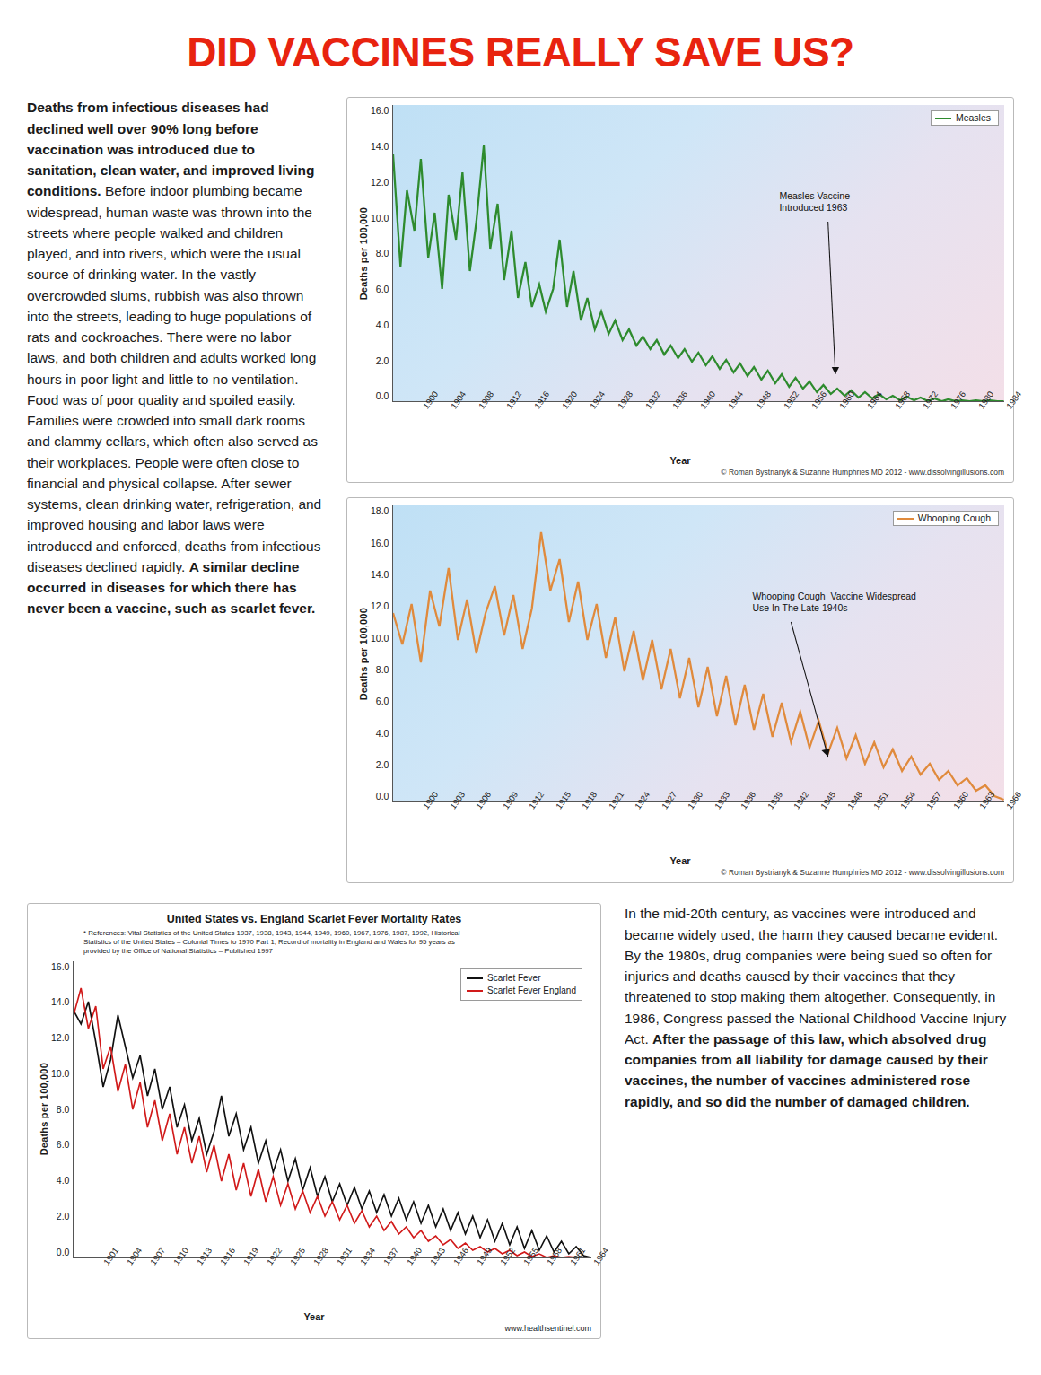Did Vaccines Really Save Us?
Deaths from infectious diseases had declined well over 90% long before vaccination was introduced due to sanitation, clean water, and improved living conditions. Before indoor plumbing became widespread, human waste was thrown into the streets where people walked and children played, and into rivers, which were the usual source of drinking water. In the vastly overcrowded slums, rubbish was also thrown into the streets, leading to huge populations of rats and cockroaches. There were no labor laws, and both children and adults worked long hours in poor light and little to no ventilation. Food was of poor quality and spoiled easily. Families were crowded into small dark rooms and clammy cellars, which often also served as their workplaces. People were often close to financial and physical collapse. After sewer systems, clean drinking water, refrigeration, and improved housing and labor laws were introduced and enforced, deaths from infectious diseases declined rapidly. A similar decline occurred in diseases for which there has never been a vaccine, such as scarlet fever.
Deaths per 100,000
16.014.012.010.0 8.06.04.02.00.0
Measles
Measles Vaccine
Introduced 1963
19001904190819121916 19201924192819321936 19401944194819521956 19601964196819721976 19801984
Year
© Roman Bystrianyk & Suzanne Humphries MD 2012 - www.dissolvingillusions.com
Deaths per 100,000
18.016.014.012.010.0 8.06.04.02.00.0
Whooping Cough
Whooping Cough Vaccine Widespread
Use In The Late 1940s
19001903190619091912 19151918192119241927 19301933193619391942 19451948195119541957 196019631966
Year
© Roman Bystrianyk & Suzanne Humphries MD 2012 - www.dissolvingillusions.com
United States vs. England Scarlet Fever Mortality Rates
* References: Vital Statistics of the United States 1937, 1938, 1943, 1944, 1949, 1960, 1967, 1976, 1987, 1992, Historical Statistics of the United States – Colonial Times to 1970 Part 1, Record of mortality in England and Wales for 95 years as provided by the Office of National Statistics – Published 1997
Deaths per 100,000
16.014.012.010.0 8.06.04.02.00.0
Scarlet Fever
Scarlet Fever England
19011904190719101913 19161919192219251928 19311934193719401943 19461949195219551958 19611964
Year
www.healthsentinel.com
In the mid-20th century, as vaccines were introduced and became widely used, the harm they caused became evident. By the 1980s, drug companies were being sued so often for injuries and deaths caused by their vaccines that they threatened to stop making them altogether. Consequently, in 1986, Congress passed the National Childhood Vaccine Injury Act. After the passage of this law, which absolved drug companies from all liability for damage caused by their vaccines, the number of vaccines administered rose rapidly, and so did the number of damaged children.